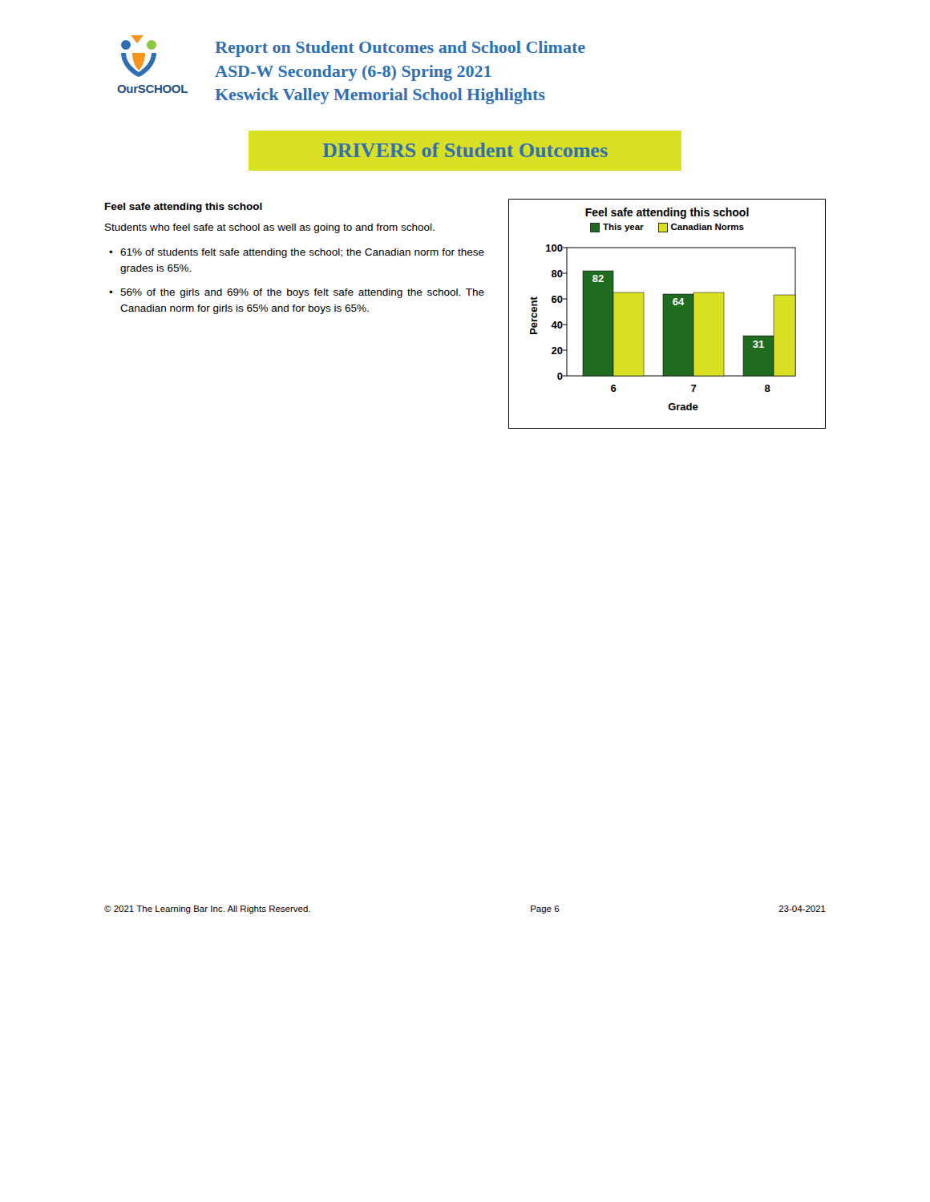Our SCHOOL
Report on Student Outcomes and School Climate
ASD-W Secondary (6-8) Spring 2021
Keswick Valley Memorial School Highlights
DRIVERS of Student Outcomes
Feel safe attending this school
Students who feel safe at school as well as going to and from school.
61% of students felt safe attending the school; the Canadian norm for these grades is 65%.
56% of the girls and 69% of the boys felt safe attending the school. The Canadian norm for girls is 65% and for boys is 65%.
Feel safe attending this school
This year
Canadian Norms
100 80 60 40 20 0 Percent 82 64 31 6 7 8 Grade
© 2021 The Learning Bar Inc. All Rights Reserved.
Page 6
23-04-2021